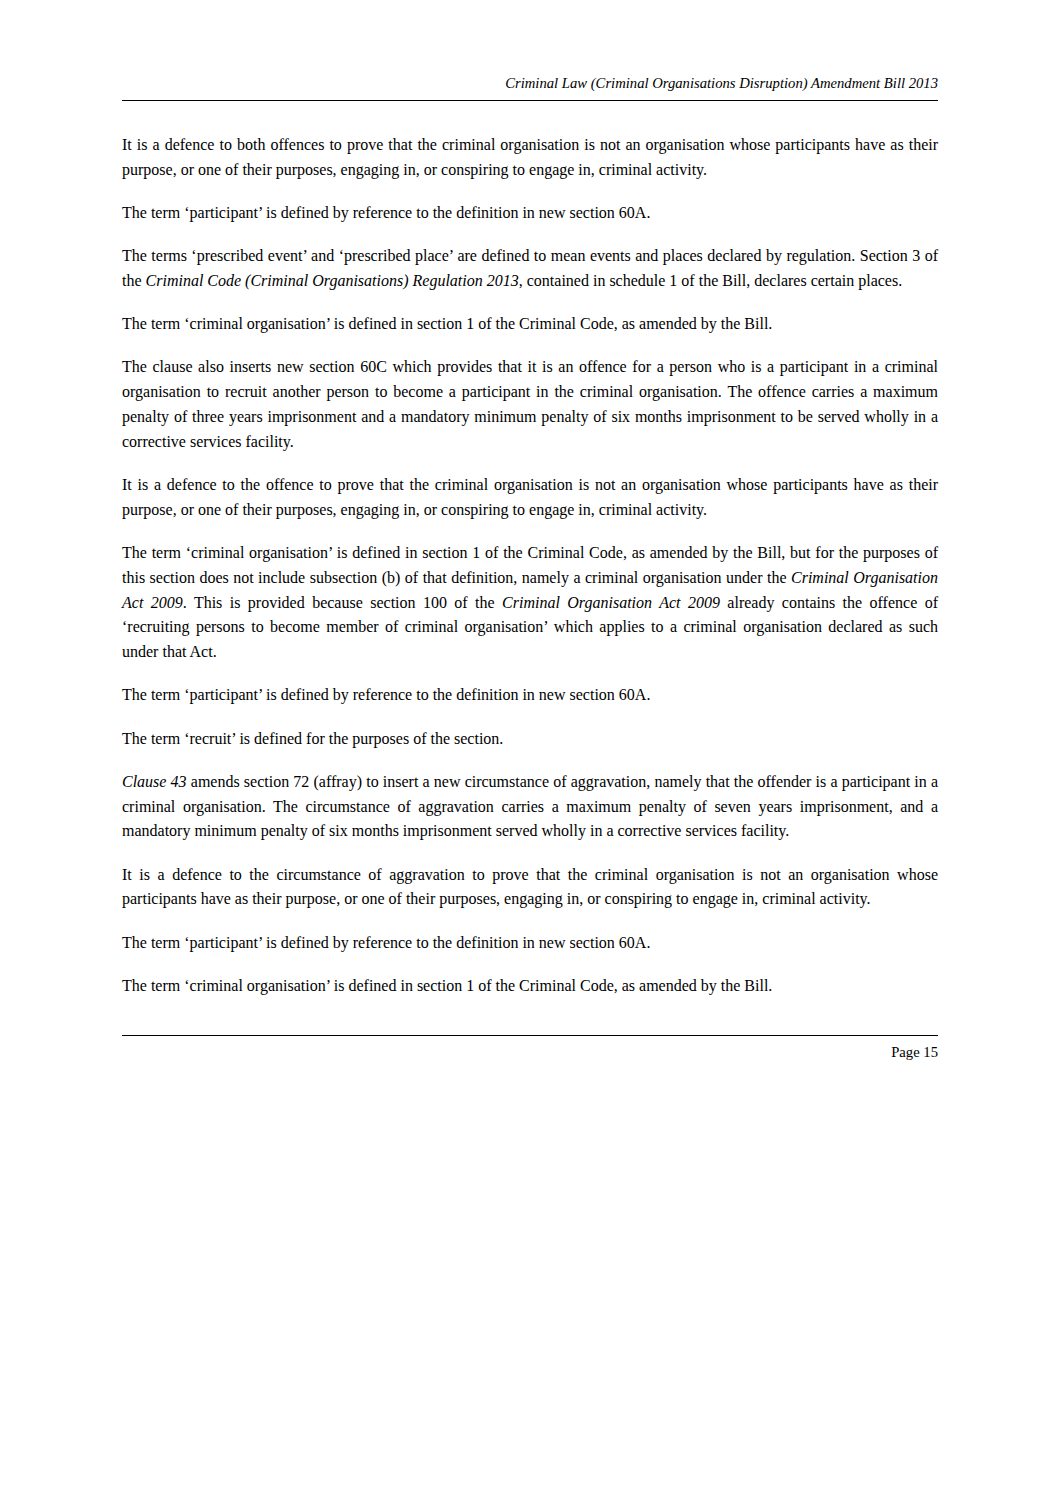Criminal Law (Criminal Organisations Disruption) Amendment Bill 2013
It is a defence to both offences to prove that the criminal organisation is not an organisation whose participants have as their purpose, or one of their purposes, engaging in, or conspiring to engage in, criminal activity.
The term ‘participant’ is defined by reference to the definition in new section 60A.
The terms ‘prescribed event’ and ‘prescribed place’ are defined to mean events and places declared by regulation. Section 3 of the Criminal Code (Criminal Organisations) Regulation 2013, contained in schedule 1 of the Bill, declares certain places.
The term ‘criminal organisation’ is defined in section 1 of the Criminal Code, as amended by the Bill.
The clause also inserts new section 60C which provides that it is an offence for a person who is a participant in a criminal organisation to recruit another person to become a participant in the criminal organisation. The offence carries a maximum penalty of three years imprisonment and a mandatory minimum penalty of six months imprisonment to be served wholly in a corrective services facility.
It is a defence to the offence to prove that the criminal organisation is not an organisation whose participants have as their purpose, or one of their purposes, engaging in, or conspiring to engage in, criminal activity.
The term ‘criminal organisation’ is defined in section 1 of the Criminal Code, as amended by the Bill, but for the purposes of this section does not include subsection (b) of that definition, namely a criminal organisation under the Criminal Organisation Act 2009. This is provided because section 100 of the Criminal Organisation Act 2009 already contains the offence of ‘recruiting persons to become member of criminal organisation’ which applies to a criminal organisation declared as such under that Act.
The term ‘participant’ is defined by reference to the definition in new section 60A.
The term ‘recruit’ is defined for the purposes of the section.
Clause 43 amends section 72 (affray) to insert a new circumstance of aggravation, namely that the offender is a participant in a criminal organisation. The circumstance of aggravation carries a maximum penalty of seven years imprisonment, and a mandatory minimum penalty of six months imprisonment served wholly in a corrective services facility.
It is a defence to the circumstance of aggravation to prove that the criminal organisation is not an organisation whose participants have as their purpose, or one of their purposes, engaging in, or conspiring to engage in, criminal activity.
The term ‘participant’ is defined by reference to the definition in new section 60A.
The term ‘criminal organisation’ is defined in section 1 of the Criminal Code, as amended by the Bill.
Page 15